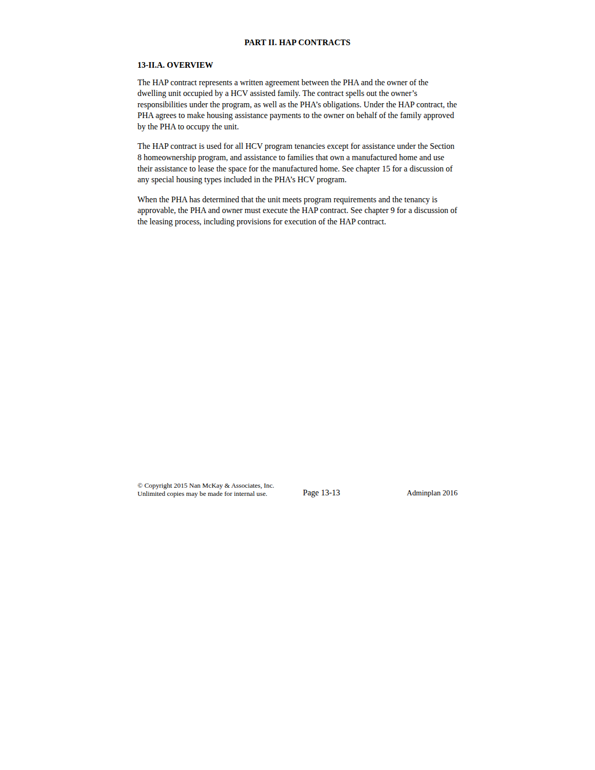PART II. HAP CONTRACTS
13-II.A. OVERVIEW
The HAP contract represents a written agreement between the PHA and the owner of the dwelling unit occupied by a HCV assisted family. The contract spells out the owner’s responsibilities under the program, as well as the PHA’s obligations. Under the HAP contract, the PHA agrees to make housing assistance payments to the owner on behalf of the family approved by the PHA to occupy the unit.
The HAP contract is used for all HCV program tenancies except for assistance under the Section 8 homeownership program, and assistance to families that own a manufactured home and use their assistance to lease the space for the manufactured home. See chapter 15 for a discussion of any special housing types included in the PHA’s HCV program.
When the PHA has determined that the unit meets program requirements and the tenancy is approvable, the PHA and owner must execute the HAP contract. See chapter 9 for a discussion of the leasing process, including provisions for execution of the HAP contract.
| © Copyright 2015 Nan McKay & Associates, Inc. Unlimited copies may be made for internal use. | Page 13-13 | Adminplan 2016 |